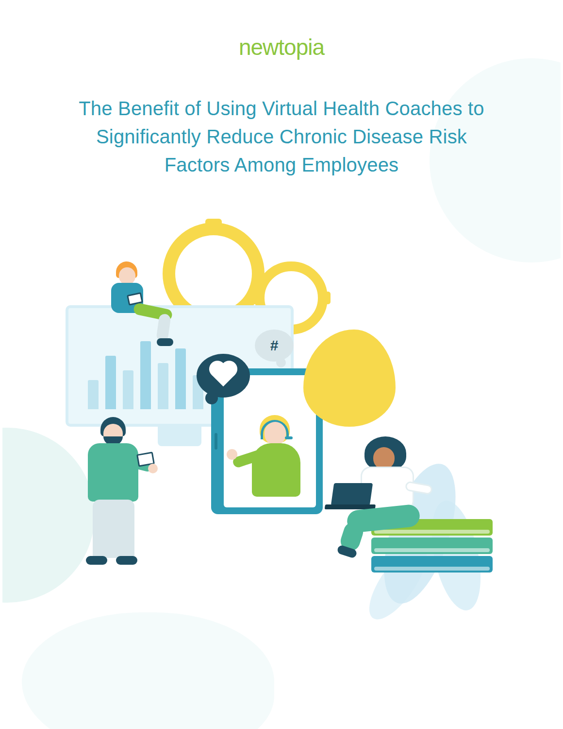newtopia
The Benefit of Using Virtual Health Coaches to Significantly Reduce Chronic Disease Risk Factors Among Employees
#